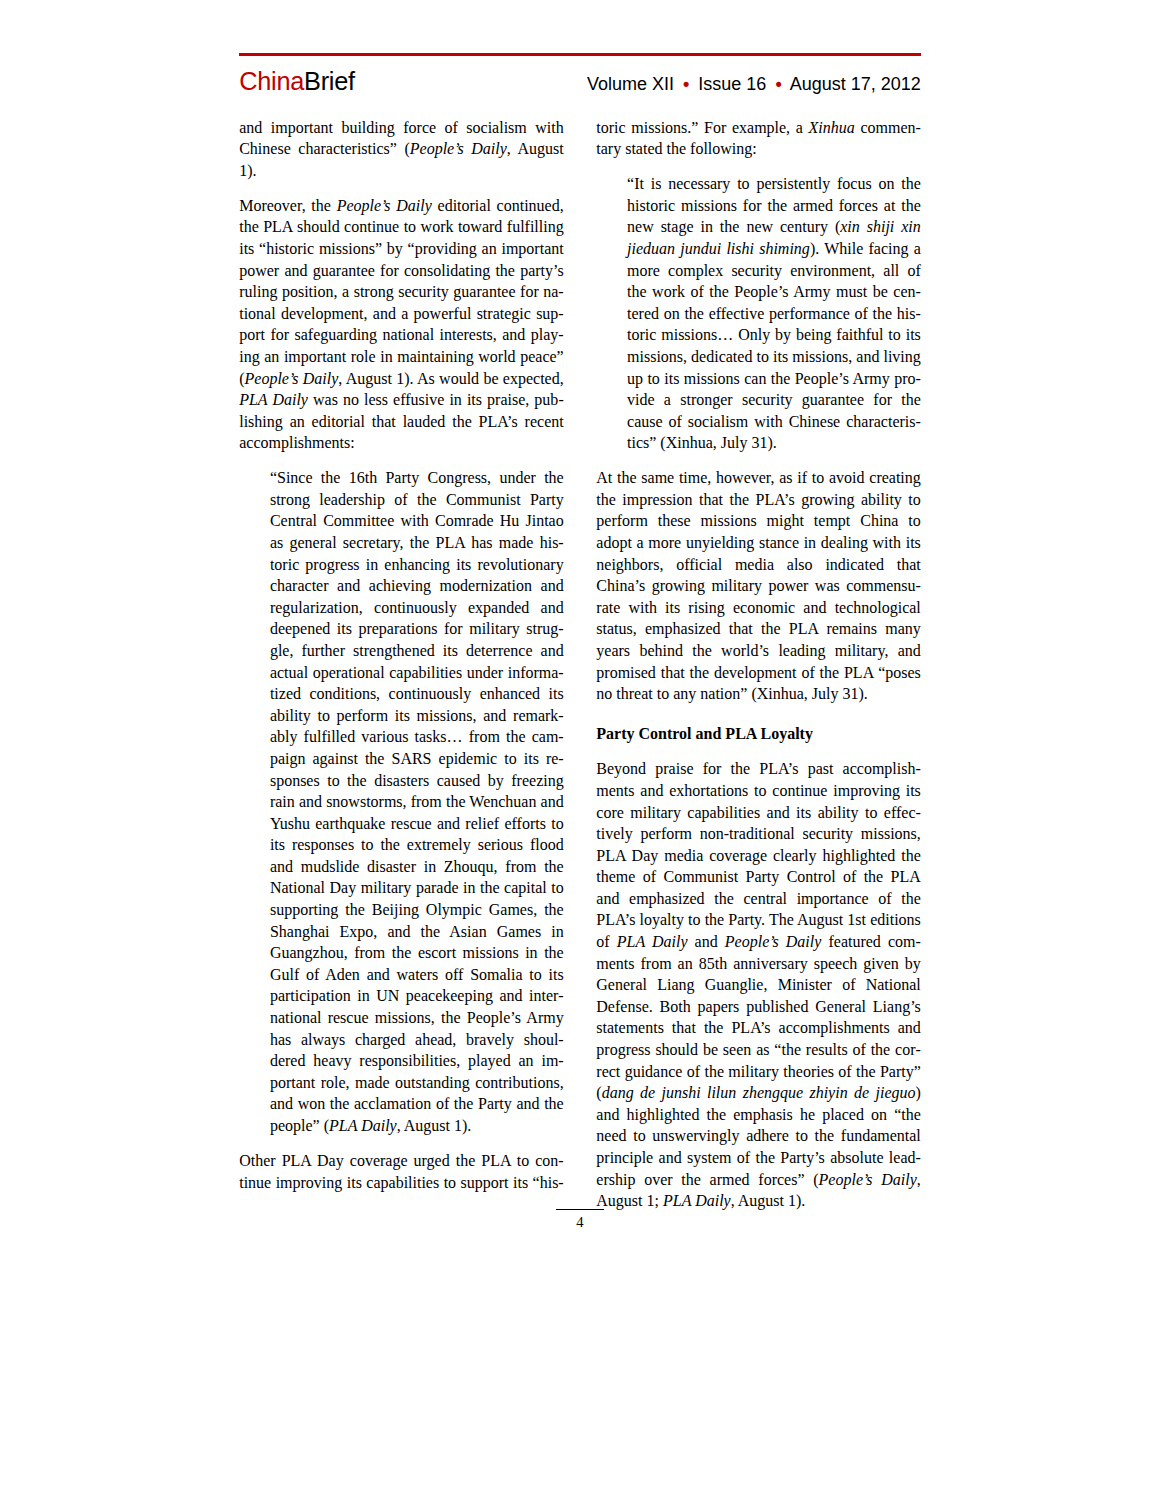China Brief
Volume XII • Issue 16 • August 17, 2012
and important building force of socialism with Chinese characteristics” (People’s Daily, August 1).
Moreover, the People’s Daily editorial continued, the PLA should continue to work toward fulfilling its “historic missions” by “providing an important power and guarantee for consolidating the party’s ruling position, a strong security guarantee for national development, and a powerful strategic support for safeguarding national interests, and playing an important role in maintaining world peace” (People’s Daily, August 1). As would be expected, PLA Daily was no less effusive in its praise, publishing an editorial that lauded the PLA’s recent accomplishments:
“Since the 16th Party Congress, under the strong leadership of the Communist Party Central Committee with Comrade Hu Jintao as general secretary, the PLA has made historic progress in enhancing its revolutionary character and achieving modernization and regularization, continuously expanded and deepened its preparations for military struggle, further strengthened its deterrence and actual operational capabilities under informatized conditions, continuously enhanced its ability to perform its missions, and remarkably fulfilled various tasks… from the campaign against the SARS epidemic to its responses to the disasters caused by freezing rain and snowstorms, from the Wenchuan and Yushu earthquake rescue and relief efforts to its responses to the extremely serious flood and mudslide disaster in Zhouqu, from the National Day military parade in the capital to supporting the Beijing Olympic Games, the Shanghai Expo, and the Asian Games in Guangzhou, from the escort missions in the Gulf of Aden and waters off Somalia to its participation in UN peacekeeping and international rescue missions, the People’s Army has always charged ahead, bravely shouldered heavy responsibilities, played an important role, made outstanding contributions, and won the acclamation of the Party and the people” (PLA Daily, August 1).
Other PLA Day coverage urged the PLA to continue improving its capabilities to support its “historic missions.” For example, a Xinhua commentary stated the following:
“It is necessary to persistently focus on the historic missions for the armed forces at the new stage in the new century (xin shiji xin jieduan jundui lishi shiming). While facing a more complex security environment, all of the work of the People’s Army must be centered on the effective performance of the historic missions… Only by being faithful to its missions, dedicated to its missions, and living up to its missions can the People’s Army provide a stronger security guarantee for the cause of socialism with Chinese characteristics” (Xinhua, July 31).
At the same time, however, as if to avoid creating the impression that the PLA’s growing ability to perform these missions might tempt China to adopt a more unyielding stance in dealing with its neighbors, official media also indicated that China’s growing military power was commensurate with its rising economic and technological status, emphasized that the PLA remains many years behind the world’s leading military, and promised that the development of the PLA “poses no threat to any nation” (Xinhua, July 31).
Party Control and PLA Loyalty
Beyond praise for the PLA’s past accomplishments and exhortations to continue improving its core military capabilities and its ability to effectively perform non-traditional security missions, PLA Day media coverage clearly highlighted the theme of Communist Party Control of the PLA and emphasized the central importance of the PLA’s loyalty to the Party. The August 1st editions of PLA Daily and People’s Daily featured comments from an 85th anniversary speech given by General Liang Guanglie, Minister of National Defense. Both papers published General Liang’s statements that the PLA’s accomplishments and progress should be seen as “the results of the correct guidance of the military theories of the Party” (dang de junshi lilun zhengque zhiyin de jieguo) and highlighted the emphasis he placed on “the need to unswervingly adhere to the fundamental principle and system of the Party’s absolute leadership over the armed forces” (People’s Daily, August 1; PLA Daily, August 1).
4